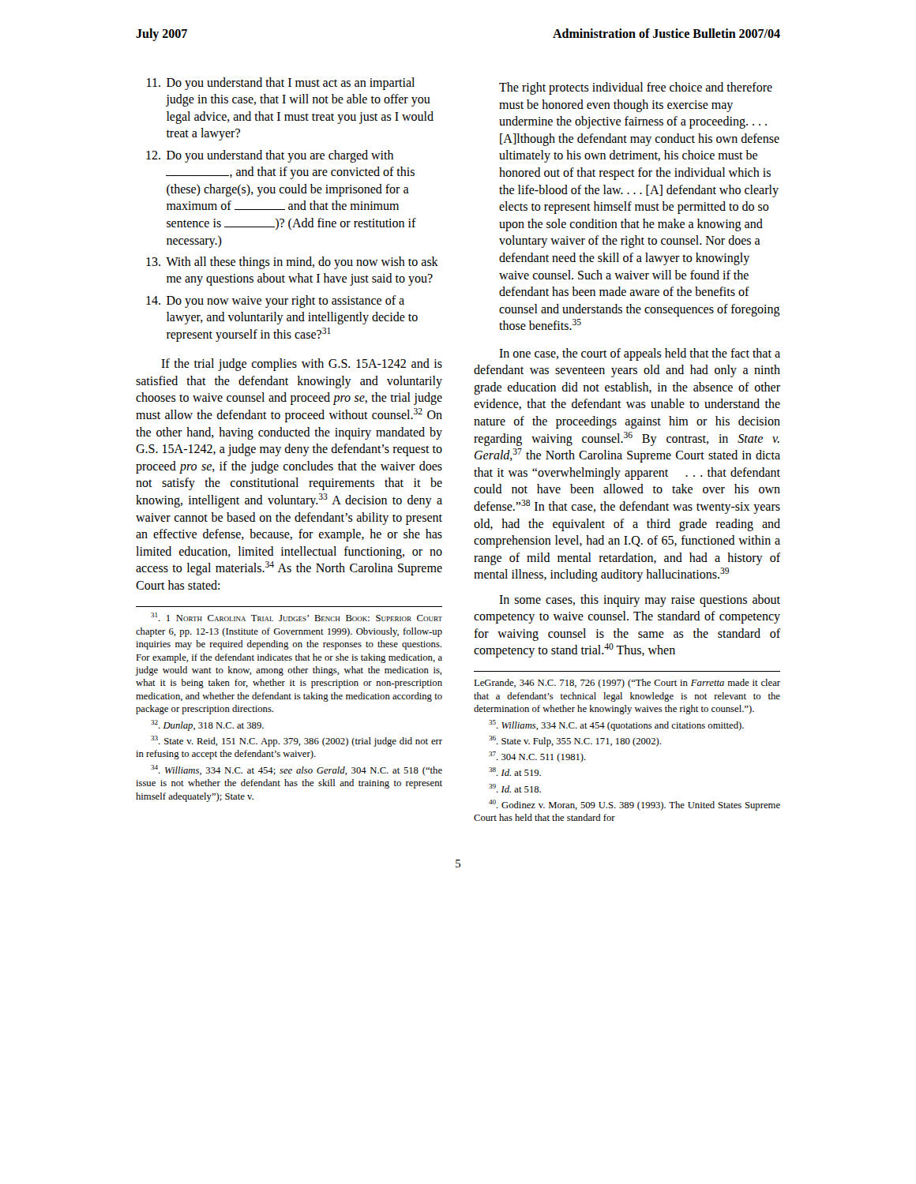July 2007 Administration of Justice Bulletin 2007/04
11. Do you understand that I must act as an impartial judge in this case, that I will not be able to offer you legal advice, and that I must treat you just as I would treat a lawyer?
12. Do you understand that you are charged with , and that if you are convicted of this (these) charge(s), you could be imprisoned for a maximum of and that the minimum sentence is )? (Add fine or restitution if necessary.)
13. With all these things in mind, do you now wish to ask me any questions about what I have just said to you?
14. Do you now waive your right to assistance of a lawyer, and voluntarily and intelligently decide to represent yourself in this case?31
If the trial judge complies with G.S. 15A-1242 and is satisfied that the defendant knowingly and voluntarily chooses to waive counsel and proceed pro se, the trial judge must allow the defendant to proceed without counsel.32 On the other hand, having conducted the inquiry mandated by G.S. 15A-1242, a judge may deny the defendant’s request to proceed pro se, if the judge concludes that the waiver does not satisfy the constitutional requirements that it be knowing, intelligent and voluntary.33 A decision to deny a waiver cannot be based on the defendant’s ability to present an effective defense, because, for example, he or she has limited education, limited intellectual functioning, or no access to legal materials.34 As the North Carolina Supreme Court has stated:
31. 1 North Carolina Trial Judges’ Bench Book: Superior Court chapter 6, pp. 12-13 (Institute of Government 1999). Obviously, follow-up inquiries may be required depending on the responses to these questions. For example, if the defendant indicates that he or she is taking medication, a judge would want to know, among other things, what the medication is, what it is being taken for, whether it is prescription or non-prescription medication, and whether the defendant is taking the medication according to package or prescription directions.
32. Dunlap, 318 N.C. at 389.
33. State v. Reid, 151 N.C. App. 379, 386 (2002) (trial judge did not err in refusing to accept the defendant’s waiver).
34. Williams, 334 N.C. at 454; see also Gerald, 304 N.C. at 518 (“the issue is not whether the defendant has the skill and training to represent himself adequately”); State v.
The right protects individual free choice and therefore must be honored even though its exercise may undermine the objective fairness of a proceeding. . . . [A]lthough the defendant may conduct his own defense ultimately to his own detriment, his choice must be honored out of that respect for the individual which is the life-blood of the law. . . . [A] defendant who clearly elects to represent himself must be permitted to do so upon the sole condition that he make a knowing and voluntary waiver of the right to counsel. Nor does a defendant need the skill of a lawyer to knowingly waive counsel. Such a waiver will be found if the defendant has been made aware of the benefits of counsel and understands the consequences of foregoing those benefits.35
In one case, the court of appeals held that the fact that a defendant was seventeen years old and had only a ninth grade education did not establish, in the absence of other evidence, that the defendant was unable to understand the nature of the proceedings against him or his decision regarding waiving counsel.36 By contrast, in State v. Gerald,37 the North Carolina Supreme Court stated in dicta that it was “overwhelmingly apparent . . . that defendant could not have been allowed to take over his own defense.”38 In that case, the defendant was twenty-six years old, had the equivalent of a third grade reading and comprehension level, had an I.Q. of 65, functioned within a range of mild mental retardation, and had a history of mental illness, including auditory hallucinations.39
In some cases, this inquiry may raise questions about competency to waive counsel. The standard of competency for waiving counsel is the same as the standard of competency to stand trial.40 Thus, when
LeGrande, 346 N.C. 718, 726 (1997) (“The Court in Farretta made it clear that a defendant’s technical legal knowledge is not relevant to the determination of whether he knowingly waives the right to counsel.”).
35. Williams, 334 N.C. at 454 (quotations and citations omitted).
36. State v. Fulp, 355 N.C. 171, 180 (2002).
37. 304 N.C. 511 (1981).
38. Id. at 519.
39. Id. at 518.
40. Godinez v. Moran, 509 U.S. 389 (1993). The United States Supreme Court has held that the standard for
5